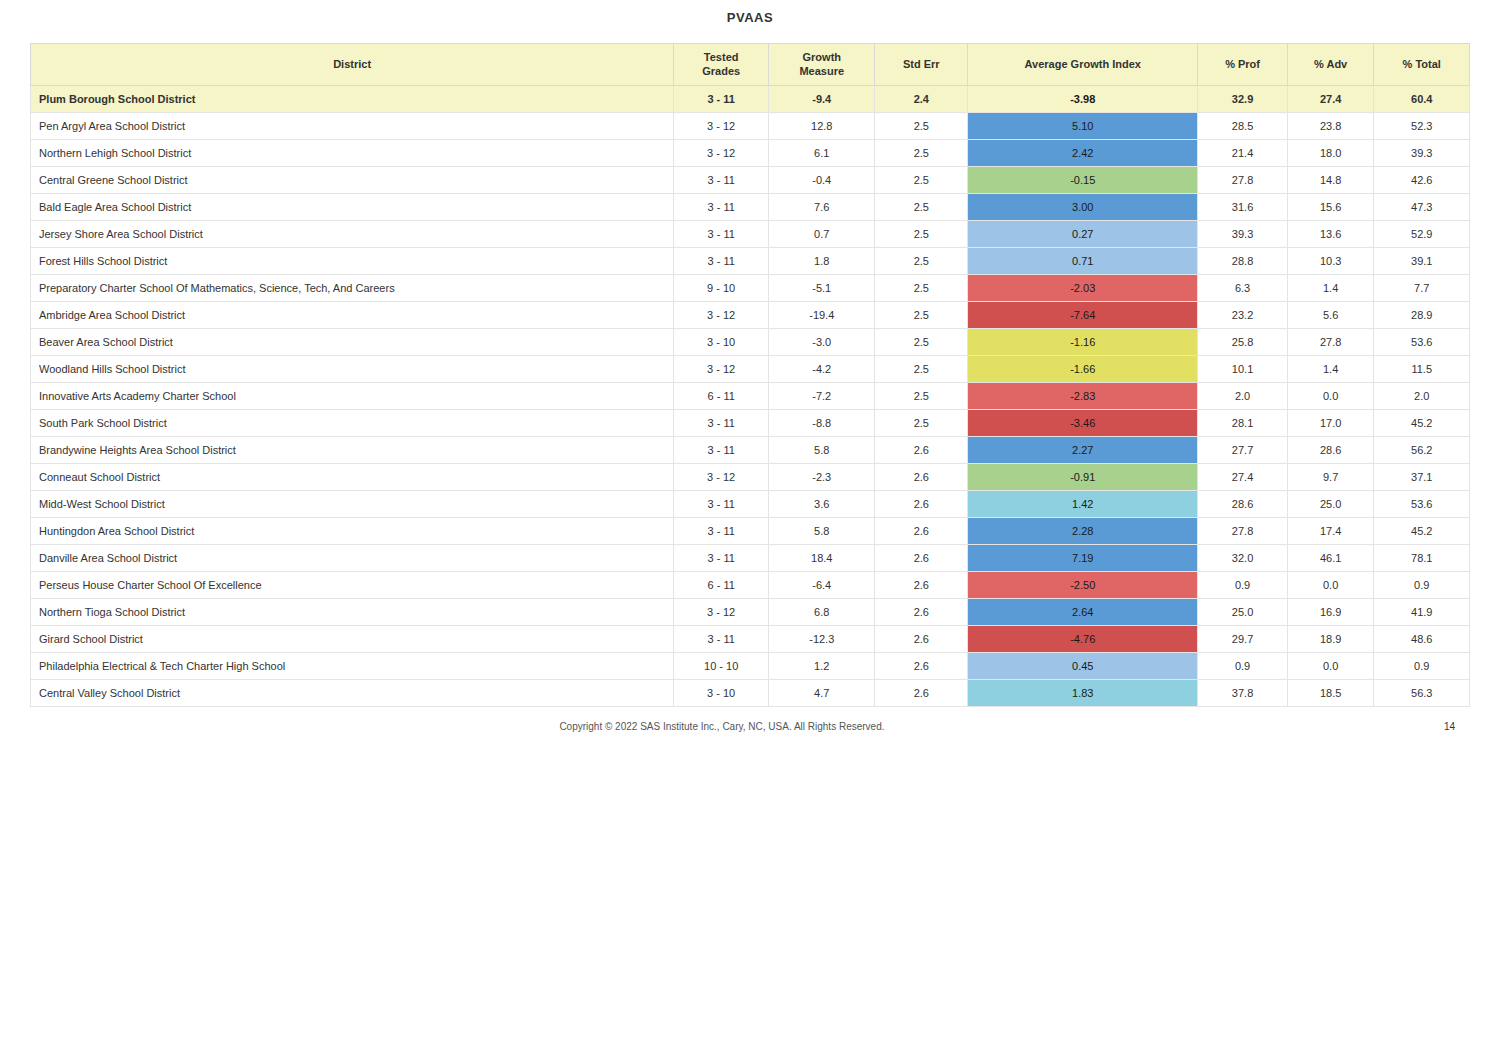PVAAS
| District | Tested Grades | Growth Measure | Std Err | Average Growth Index | % Prof | % Adv | % Total |
| --- | --- | --- | --- | --- | --- | --- | --- |
| Plum Borough School District | 3 - 11 | -9.4 | 2.4 | -3.98 | 32.9 | 27.4 | 60.4 |
| Pen Argyl Area School District | 3 - 12 | 12.8 | 2.5 | 5.10 | 28.5 | 23.8 | 52.3 |
| Northern Lehigh School District | 3 - 12 | 6.1 | 2.5 | 2.42 | 21.4 | 18.0 | 39.3 |
| Central Greene School District | 3 - 11 | -0.4 | 2.5 | -0.15 | 27.8 | 14.8 | 42.6 |
| Bald Eagle Area School District | 3 - 11 | 7.6 | 2.5 | 3.00 | 31.6 | 15.6 | 47.3 |
| Jersey Shore Area School District | 3 - 11 | 0.7 | 2.5 | 0.27 | 39.3 | 13.6 | 52.9 |
| Forest Hills School District | 3 - 11 | 1.8 | 2.5 | 0.71 | 28.8 | 10.3 | 39.1 |
| Preparatory Charter School Of Mathematics, Science, Tech, And Careers | 9 - 10 | -5.1 | 2.5 | -2.03 | 6.3 | 1.4 | 7.7 |
| Ambridge Area School District | 3 - 12 | -19.4 | 2.5 | -7.64 | 23.2 | 5.6 | 28.9 |
| Beaver Area School District | 3 - 10 | -3.0 | 2.5 | -1.16 | 25.8 | 27.8 | 53.6 |
| Woodland Hills School District | 3 - 12 | -4.2 | 2.5 | -1.66 | 10.1 | 1.4 | 11.5 |
| Innovative Arts Academy Charter School | 6 - 11 | -7.2 | 2.5 | -2.83 | 2.0 | 0.0 | 2.0 |
| South Park School District | 3 - 11 | -8.8 | 2.5 | -3.46 | 28.1 | 17.0 | 45.2 |
| Brandywine Heights Area School District | 3 - 11 | 5.8 | 2.6 | 2.27 | 27.7 | 28.6 | 56.2 |
| Conneaut School District | 3 - 12 | -2.3 | 2.6 | -0.91 | 27.4 | 9.7 | 37.1 |
| Midd-West School District | 3 - 11 | 3.6 | 2.6 | 1.42 | 28.6 | 25.0 | 53.6 |
| Huntingdon Area School District | 3 - 11 | 5.8 | 2.6 | 2.28 | 27.8 | 17.4 | 45.2 |
| Danville Area School District | 3 - 11 | 18.4 | 2.6 | 7.19 | 32.0 | 46.1 | 78.1 |
| Perseus House Charter School Of Excellence | 6 - 11 | -6.4 | 2.6 | -2.50 | 0.9 | 0.0 | 0.9 |
| Northern Tioga School District | 3 - 12 | 6.8 | 2.6 | 2.64 | 25.0 | 16.9 | 41.9 |
| Girard School District | 3 - 11 | -12.3 | 2.6 | -4.76 | 29.7 | 18.9 | 48.6 |
| Philadelphia Electrical & Tech Charter High School | 10 - 10 | 1.2 | 2.6 | 0.45 | 0.9 | 0.0 | 0.9 |
| Central Valley School District | 3 - 10 | 4.7 | 2.6 | 1.83 | 37.8 | 18.5 | 56.3 |
Copyright © 2022 SAS Institute Inc., Cary, NC, USA. All Rights Reserved. 14